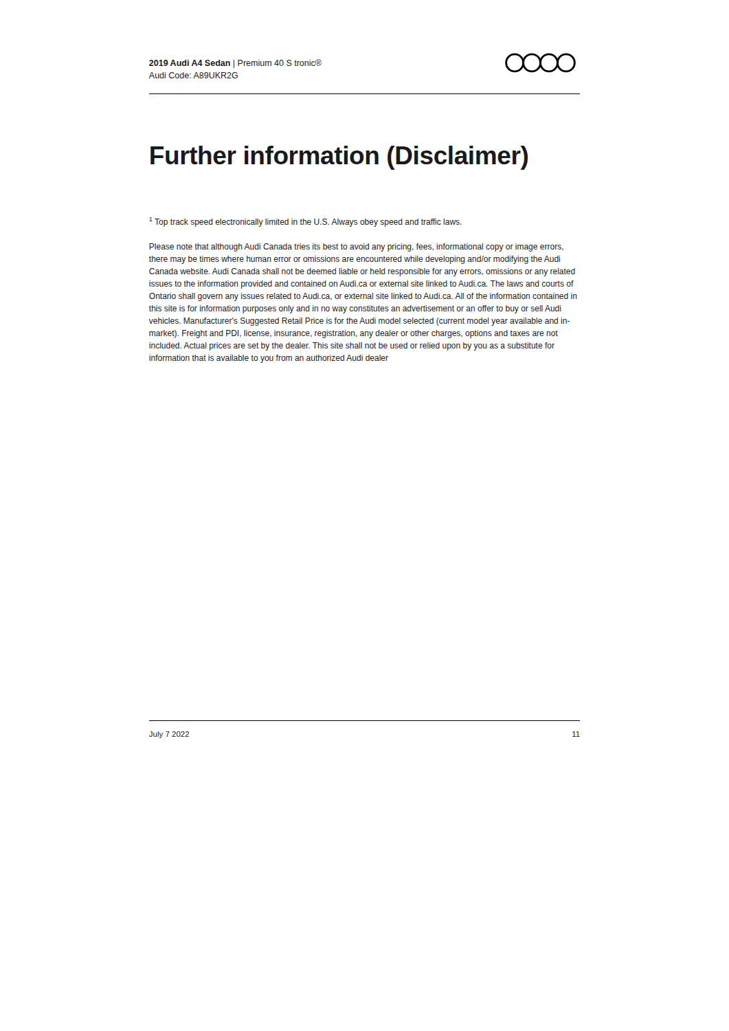2019 Audi A4 Sedan | Premium 40 S tronic®
Audi Code: A89UKR2G
Further information (Disclaimer)
1 Top track speed electronically limited in the U.S. Always obey speed and traffic laws.
Please note that although Audi Canada tries its best to avoid any pricing, fees, informational copy or image errors, there may be times where human error or omissions are encountered while developing and/or modifying the Audi Canada website. Audi Canada shall not be deemed liable or held responsible for any errors, omissions or any related issues to the information provided and contained on Audi.ca or external site linked to Audi.ca. The laws and courts of Ontario shall govern any issues related to Audi.ca, or external site linked to Audi.ca. All of the information contained in this site is for information purposes only and in no way constitutes an advertisement or an offer to buy or sell Audi vehicles. Manufacturer's Suggested Retail Price is for the Audi model selected (current model year available and in-market). Freight and PDI, license, insurance, registration, any dealer or other charges, options and taxes are not included. Actual prices are set by the dealer. This site shall not be used or relied upon by you as a substitute for information that is available to you from an authorized Audi dealer
July 7 2022 11